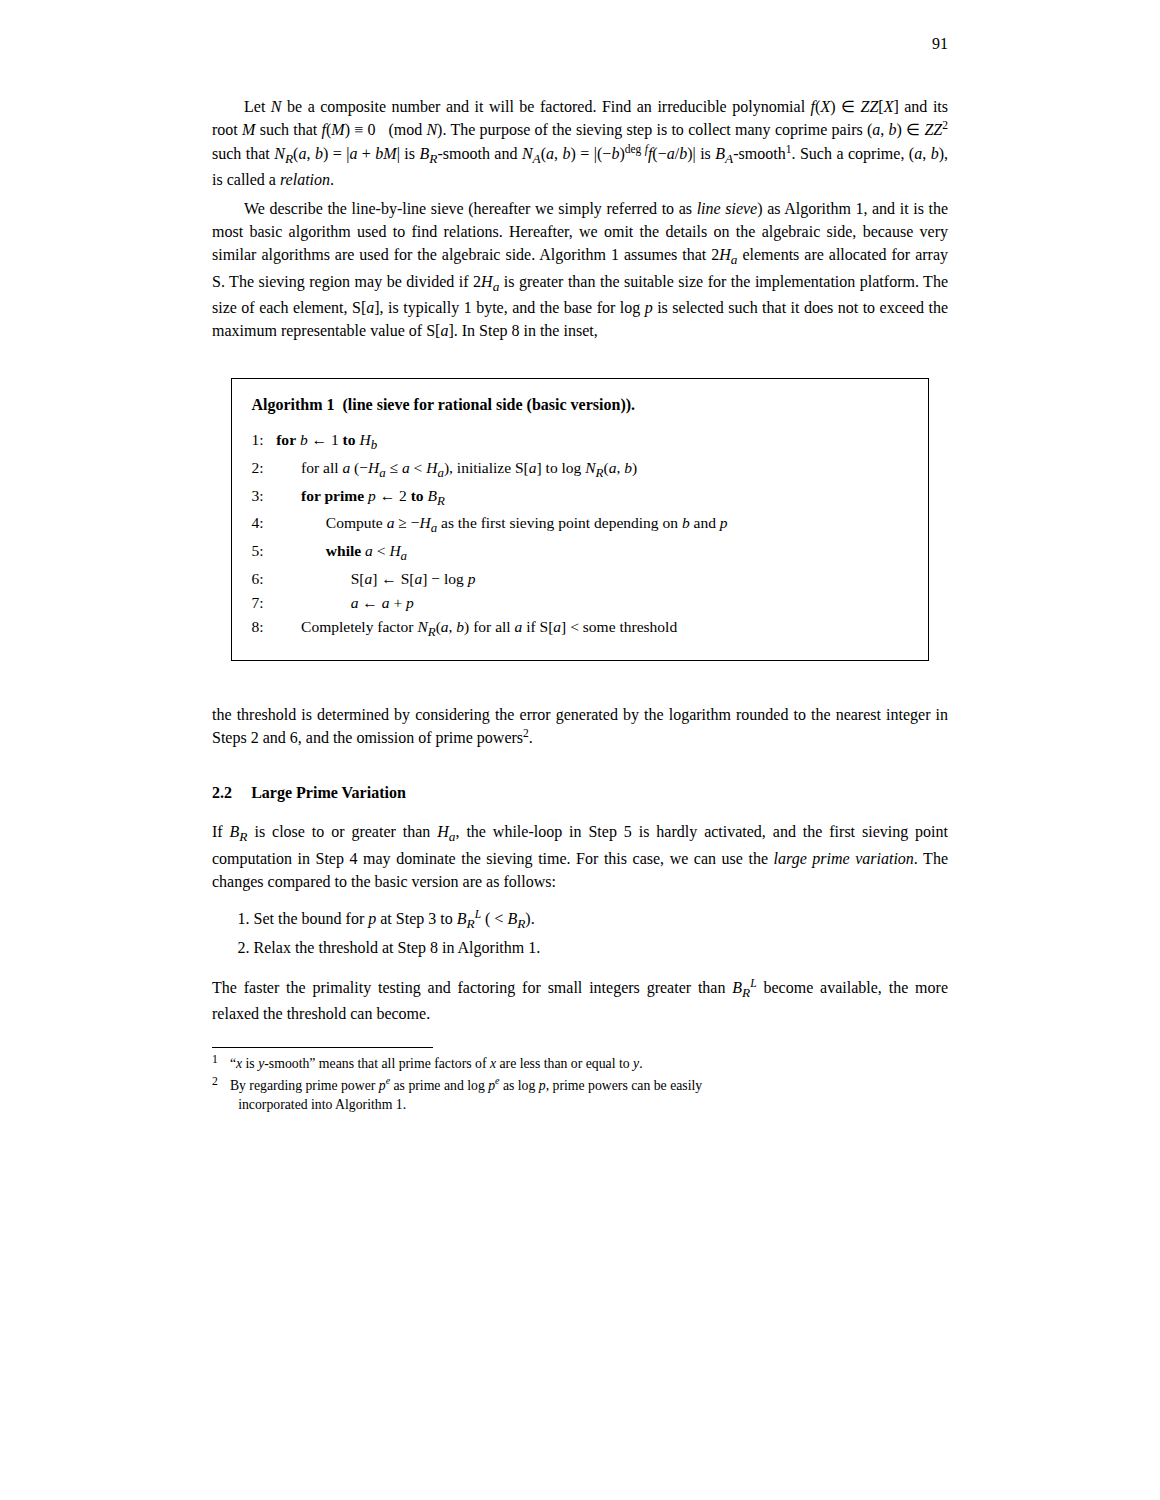91
Let N be a composite number and it will be factored. Find an irreducible polynomial f(X) ∈ ZZ[X] and its root M such that f(M) ≡ 0 (mod N). The purpose of the sieving step is to collect many coprime pairs (a, b) ∈ ZZ2 such that NR(a, b) = |a + bM| is BR-smooth and NA(a, b) = |(−b)deg ff(−a/b)| is BA-smooth1. Such a coprime, (a, b), is called a relation.
We describe the line-by-line sieve (hereafter we simply referred to as line sieve) as Algorithm 1, and it is the most basic algorithm used to find relations. Hereafter, we omit the details on the algebraic side, because very similar algorithms are used for the algebraic side. Algorithm 1 assumes that 2Ha elements are allocated for array S. The sieving region may be divided if 2Ha is greater than the suitable size for the implementation platform. The size of each element, S[a], is typically 1 byte, and the base for log p is selected such that it does not to exceed the maximum representable value of S[a]. In Step 8 in the inset,
Algorithm 1 (line sieve for rational side (basic version)).
1: for b ← 1 to Hb
2: for all a (−Ha ≤ a < Ha), initialize S[a] to log NR(a, b)
3: for prime p ← 2 to BR
4: Compute a ≥ −Ha as the first sieving point depending on b and p
5: while a < Ha
6: S[a] ← S[a] − log p
7: a ← a + p
8: Completely factor NR(a, b) for all a if S[a] < some threshold
the threshold is determined by considering the error generated by the logarithm rounded to the nearest integer in Steps 2 and 6, and the omission of prime powers2.
2.2 Large Prime Variation
If BR is close to or greater than Ha, the while-loop in Step 5 is hardly activated, and the first sieving point computation in Step 4 may dominate the sieving time. For this case, we can use the large prime variation. The changes compared to the basic version are as follows:
Set the bound for p at Step 3 to BRL ( < BR).
Relax the threshold at Step 8 in Algorithm 1.
The faster the primality testing and factoring for small integers greater than BRL become available, the more relaxed the threshold can become.
1“x is y-smooth” means that all prime factors of x are less than or equal to y.
2 By regarding prime power pe as prime and log pe as log p, prime powers can be easilyincorporated into Algorithm 1.